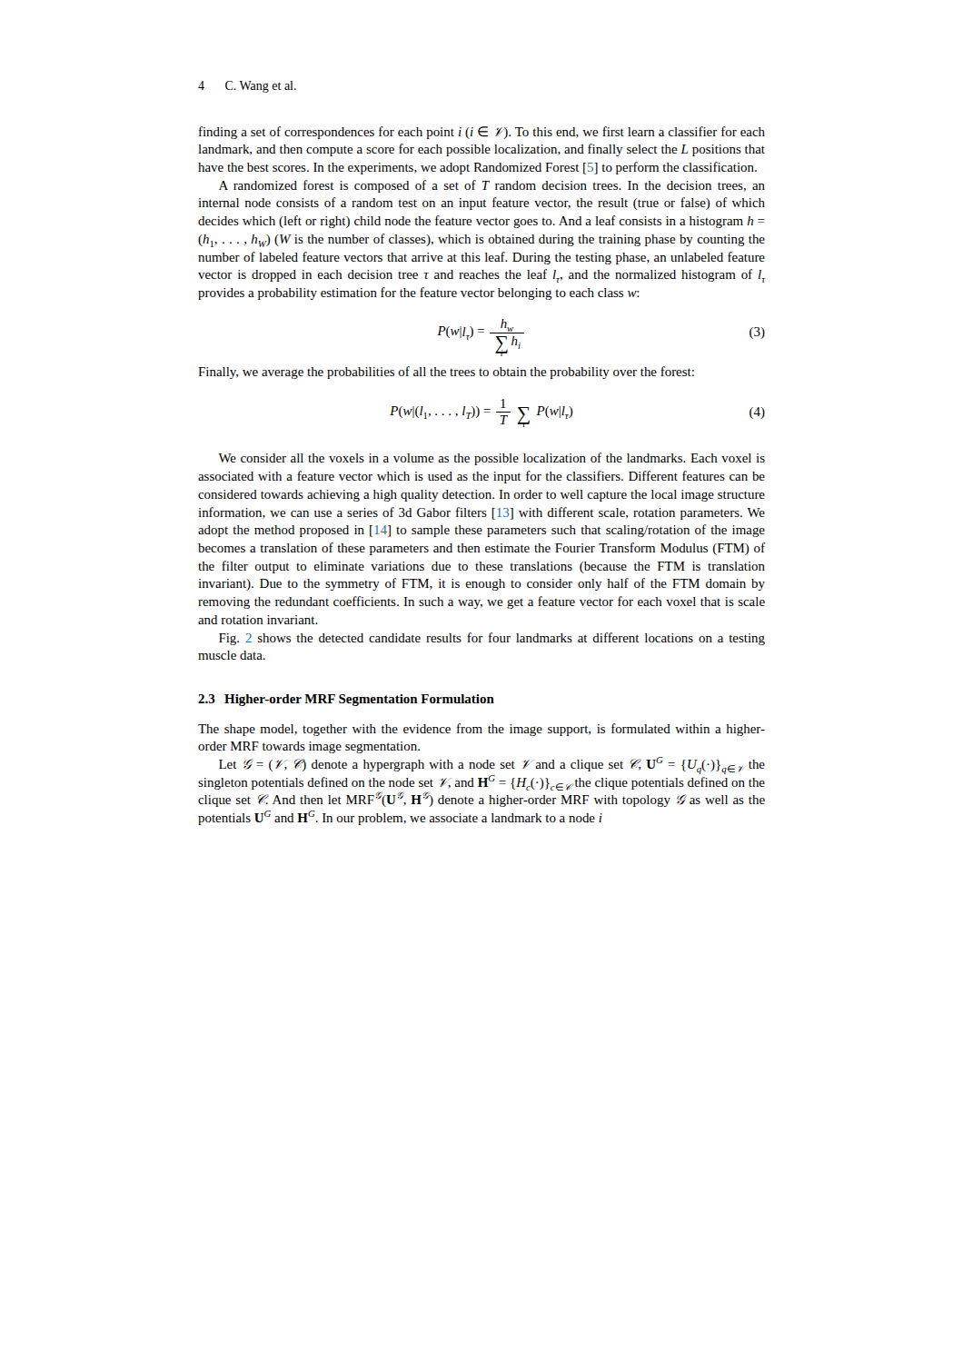4 C. Wang et al.
finding a set of correspondences for each point i (i ∈ 𝒱). To this end, we first learn a classifier for each landmark, and then compute a score for each possible localization, and finally select the L positions that have the best scores. In the experiments, we adopt Randomized Forest [5] to perform the classification.
A randomized forest is composed of a set of T random decision trees. In the decision trees, an internal node consists of a random test on an input feature vector, the result (true or false) of which decides which (left or right) child node the feature vector goes to. And a leaf consists in a histogram h = (h1, . . . , hW) (W is the number of classes), which is obtained during the training phase by counting the number of labeled feature vectors that arrive at this leaf. During the testing phase, an unlabeled feature vector is dropped in each decision tree τ and reaches the leaf lτ, and the normalized histogram of lτ provides a probability estimation for the feature vector belonging to each class w:
P(w|lτ) = hw ∑i hi (3)
Finally, we average the probabilities of all the trees to obtain the probability over the forest:
P(w|(l1, . . . , lT)) = 1 T ∑τ P(w|lτ) (4)
We consider all the voxels in a volume as the possible localization of the land­marks. Each voxel is associated with a feature vector which is used as the input for the classifiers. Different features can be considered towards achieving a high quality detection. In order to well capture the local image structure information, we can use a series of 3d Gabor filters [13] with different scale, rotation param­eters. We adopt the method proposed in [14] to sample these parameters such that scaling/rotation of the image becomes a translation of these parameters and then estimate the Fourier Transform Modulus (FTM) of the filter output to eliminate variations due to these translations (because the FTM is translation invariant). Due to the symmetry of FTM, it is enough to consider only half of the FTM domain by removing the redundant coefficients. In such a way, we get a feature vector for each voxel that is scale and rotation invariant.
Fig. 2 shows the detected candidate results for four landmarks at different locations on a testing muscle data.
2.3 Higher-order MRF Segmentation Formulation
The shape model, together with the evidence from the image support, is formu­lated within a higher-order MRF towards image segmentation.
Let 𝒢 = (𝒱, 𝒞) denote a hypergraph with a node set 𝒱 and a clique set 𝒞, UG = {Uq(·)}q∈𝒱 the singleton potentials defined on the node set 𝒱, and HG = {Hc(·)}c∈𝒞 the clique potentials defined on the clique set 𝒞. And then let MRF𝒢(U𝒢, H𝒢) denote a higher-order MRF with topology 𝒢 as well as the potentials UG and HG. In our problem, we associate a landmark to a node i